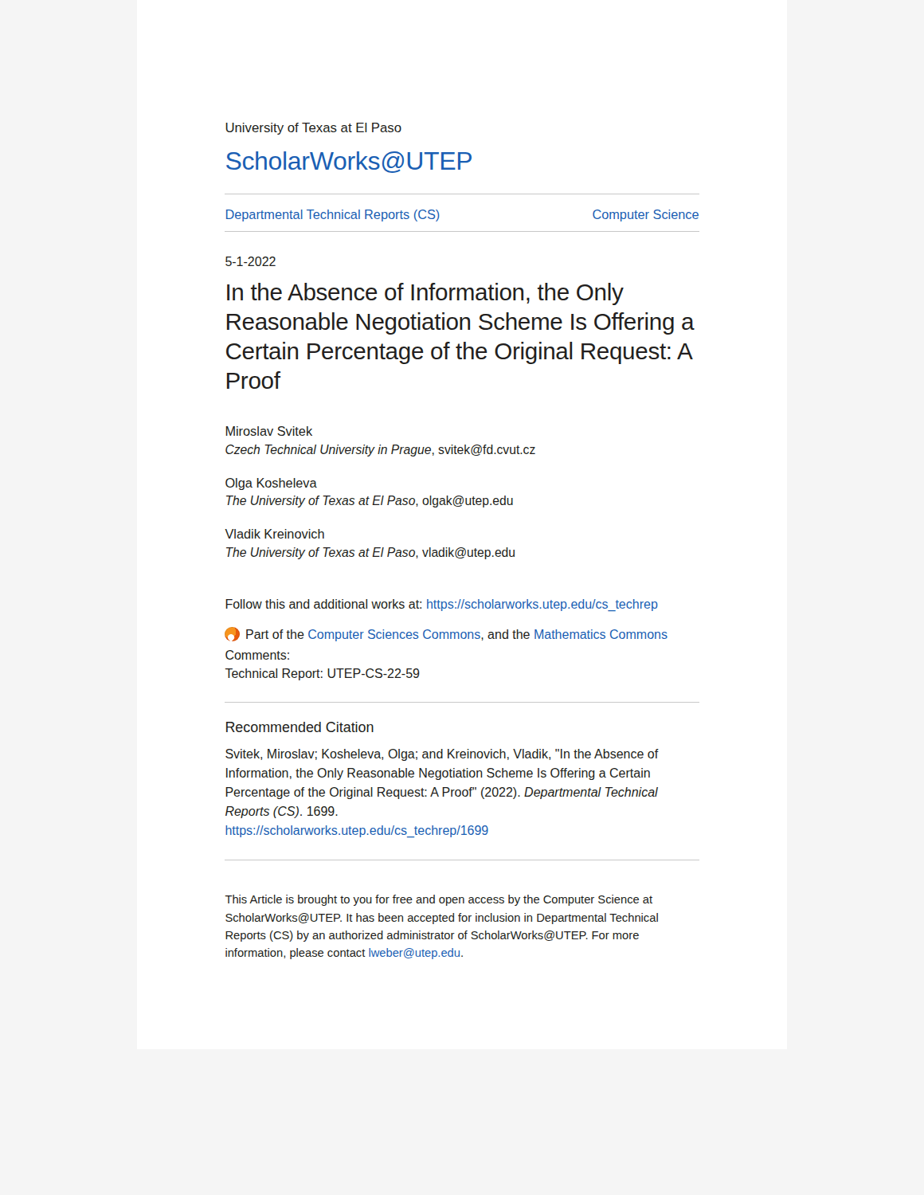University of Texas at El Paso
ScholarWorks@UTEP
Departmental Technical Reports (CS) Computer Science
5-1-2022
In the Absence of Information, the Only Reasonable Negotiation Scheme Is Offering a Certain Percentage of the Original Request: A Proof
Miroslav Svitek Czech Technical University in Prague, svitek@fd.cvut.cz
Olga Kosheleva The University of Texas at El Paso, olgak@utep.edu
Vladik Kreinovich The University of Texas at El Paso, vladik@utep.edu
Follow this and additional works at: https://scholarworks.utep.edu/cs_techrep
Part of the Computer Sciences Commons, and the Mathematics Commons
Comments:
Technical Report: UTEP-CS-22-59
Recommended Citation
Svitek, Miroslav; Kosheleva, Olga; and Kreinovich, Vladik, "In the Absence of Information, the Only Reasonable Negotiation Scheme Is Offering a Certain Percentage of the Original Request: A Proof" (2022). Departmental Technical Reports (CS). 1699.
https://scholarworks.utep.edu/cs_techrep/1699
This Article is brought to you for free and open access by the Computer Science at ScholarWorks@UTEP. It has been accepted for inclusion in Departmental Technical Reports (CS) by an authorized administrator of ScholarWorks@UTEP. For more information, please contact lweber@utep.edu.